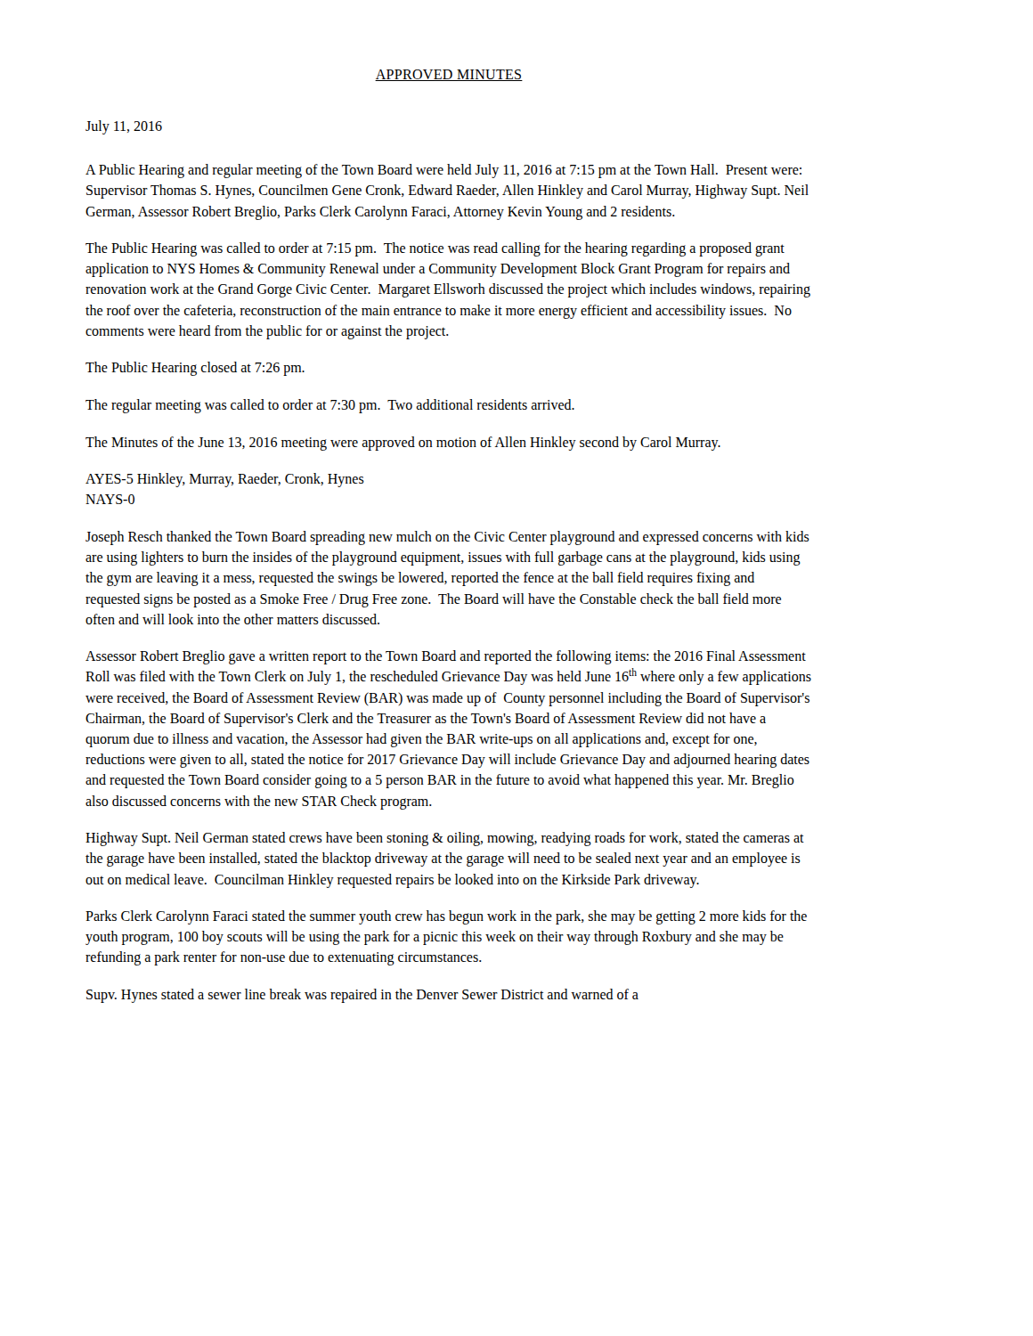APPROVED MINUTES
July 11, 2016
A Public Hearing and regular meeting of the Town Board were held July 11, 2016 at 7:15 pm at the Town Hall. Present were: Supervisor Thomas S. Hynes, Councilmen Gene Cronk, Edward Raeder, Allen Hinkley and Carol Murray, Highway Supt. Neil German, Assessor Robert Breglio, Parks Clerk Carolynn Faraci, Attorney Kevin Young and 2 residents.
The Public Hearing was called to order at 7:15 pm. The notice was read calling for the hearing regarding a proposed grant application to NYS Homes & Community Renewal under a Community Development Block Grant Program for repairs and renovation work at the Grand Gorge Civic Center. Margaret Ellsworh discussed the project which includes windows, repairing the roof over the cafeteria, reconstruction of the main entrance to make it more energy efficient and accessibility issues. No comments were heard from the public for or against the project.
The Public Hearing closed at 7:26 pm.
The regular meeting was called to order at 7:30 pm. Two additional residents arrived.
The Minutes of the June 13, 2016 meeting were approved on motion of Allen Hinkley second by Carol Murray.
AYES-5 Hinkley, Murray, Raeder, Cronk, Hynes
NAYS-0
Joseph Resch thanked the Town Board spreading new mulch on the Civic Center playground and expressed concerns with kids are using lighters to burn the insides of the playground equipment, issues with full garbage cans at the playground, kids using the gym are leaving it a mess, requested the swings be lowered, reported the fence at the ball field requires fixing and requested signs be posted as a Smoke Free / Drug Free zone. The Board will have the Constable check the ball field more often and will look into the other matters discussed.
Assessor Robert Breglio gave a written report to the Town Board and reported the following items: the 2016 Final Assessment Roll was filed with the Town Clerk on July 1, the rescheduled Grievance Day was held June 16th where only a few applications were received, the Board of Assessment Review (BAR) was made up of County personnel including the Board of Supervisor's Chairman, the Board of Supervisor's Clerk and the Treasurer as the Town's Board of Assessment Review did not have a quorum due to illness and vacation, the Assessor had given the BAR write-ups on all applications and, except for one, reductions were given to all, stated the notice for 2017 Grievance Day will include Grievance Day and adjourned hearing dates and requested the Town Board consider going to a 5 person BAR in the future to avoid what happened this year. Mr. Breglio also discussed concerns with the new STAR Check program.
Highway Supt. Neil German stated crews have been stoning & oiling, mowing, readying roads for work, stated the cameras at the garage have been installed, stated the blacktop driveway at the garage will need to be sealed next year and an employee is out on medical leave. Councilman Hinkley requested repairs be looked into on the Kirkside Park driveway.
Parks Clerk Carolynn Faraci stated the summer youth crew has begun work in the park, she may be getting 2 more kids for the youth program, 100 boy scouts will be using the park for a picnic this week on their way through Roxbury and she may be refunding a park renter for non-use due to extenuating circumstances.
Supv. Hynes stated a sewer line break was repaired in the Denver Sewer District and warned of a